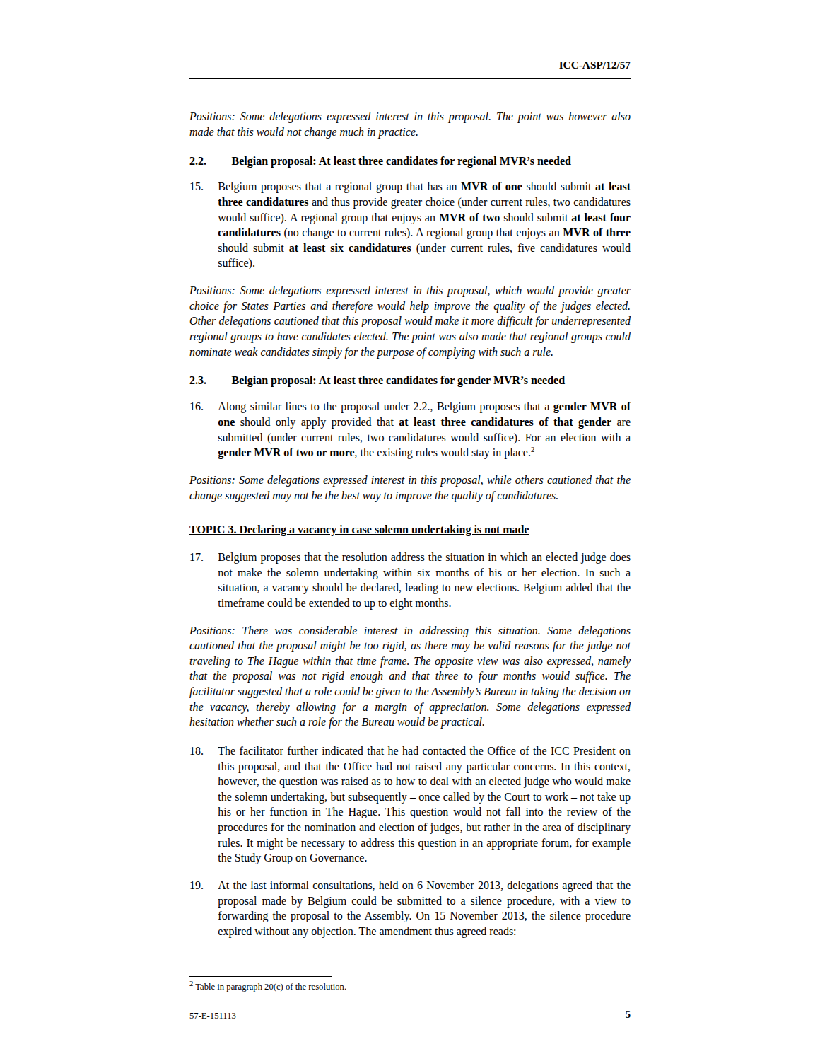ICC-ASP/12/57
Positions: Some delegations expressed interest in this proposal. The point was however also made that this would not change much in practice.
2.2. Belgian proposal: At least three candidates for regional MVR’s needed
15. Belgium proposes that a regional group that has an MVR of one should submit at least three candidatures and thus provide greater choice (under current rules, two candidatures would suffice). A regional group that enjoys an MVR of two should submit at least four candidatures (no change to current rules). A regional group that enjoys an MVR of three should submit at least six candidatures (under current rules, five candidatures would suffice).
Positions: Some delegations expressed interest in this proposal, which would provide greater choice for States Parties and therefore would help improve the quality of the judges elected. Other delegations cautioned that this proposal would make it more difficult for underrepresented regional groups to have candidates elected. The point was also made that regional groups could nominate weak candidates simply for the purpose of complying with such a rule.
2.3. Belgian proposal: At least three candidates for gender MVR’s needed
16. Along similar lines to the proposal under 2.2., Belgium proposes that a gender MVR of one should only apply provided that at least three candidatures of that gender are submitted (under current rules, two candidatures would suffice). For an election with a gender MVR of two or more, the existing rules would stay in place.2
Positions: Some delegations expressed interest in this proposal, while others cautioned that the change suggested may not be the best way to improve the quality of candidatures.
TOPIC 3. Declaring a vacancy in case solemn undertaking is not made
17. Belgium proposes that the resolution address the situation in which an elected judge does not make the solemn undertaking within six months of his or her election. In such a situation, a vacancy should be declared, leading to new elections. Belgium added that the timeframe could be extended to up to eight months.
Positions: There was considerable interest in addressing this situation. Some delegations cautioned that the proposal might be too rigid, as there may be valid reasons for the judge not traveling to The Hague within that time frame. The opposite view was also expressed, namely that the proposal was not rigid enough and that three to four months would suffice. The facilitator suggested that a role could be given to the Assembly’s Bureau in taking the decision on the vacancy, thereby allowing for a margin of appreciation. Some delegations expressed hesitation whether such a role for the Bureau would be practical.
18. The facilitator further indicated that he had contacted the Office of the ICC President on this proposal, and that the Office had not raised any particular concerns. In this context, however, the question was raised as to how to deal with an elected judge who would make the solemn undertaking, but subsequently – once called by the Court to work – not take up his or her function in The Hague. This question would not fall into the review of the procedures for the nomination and election of judges, but rather in the area of disciplinary rules. It might be necessary to address this question in an appropriate forum, for example the Study Group on Governance.
19. At the last informal consultations, held on 6 November 2013, delegations agreed that the proposal made by Belgium could be submitted to a silence procedure, with a view to forwarding the proposal to the Assembly. On 15 November 2013, the silence procedure expired without any objection. The amendment thus agreed reads:
2 Table in paragraph 20(c) of the resolution.
57-E-151113 5